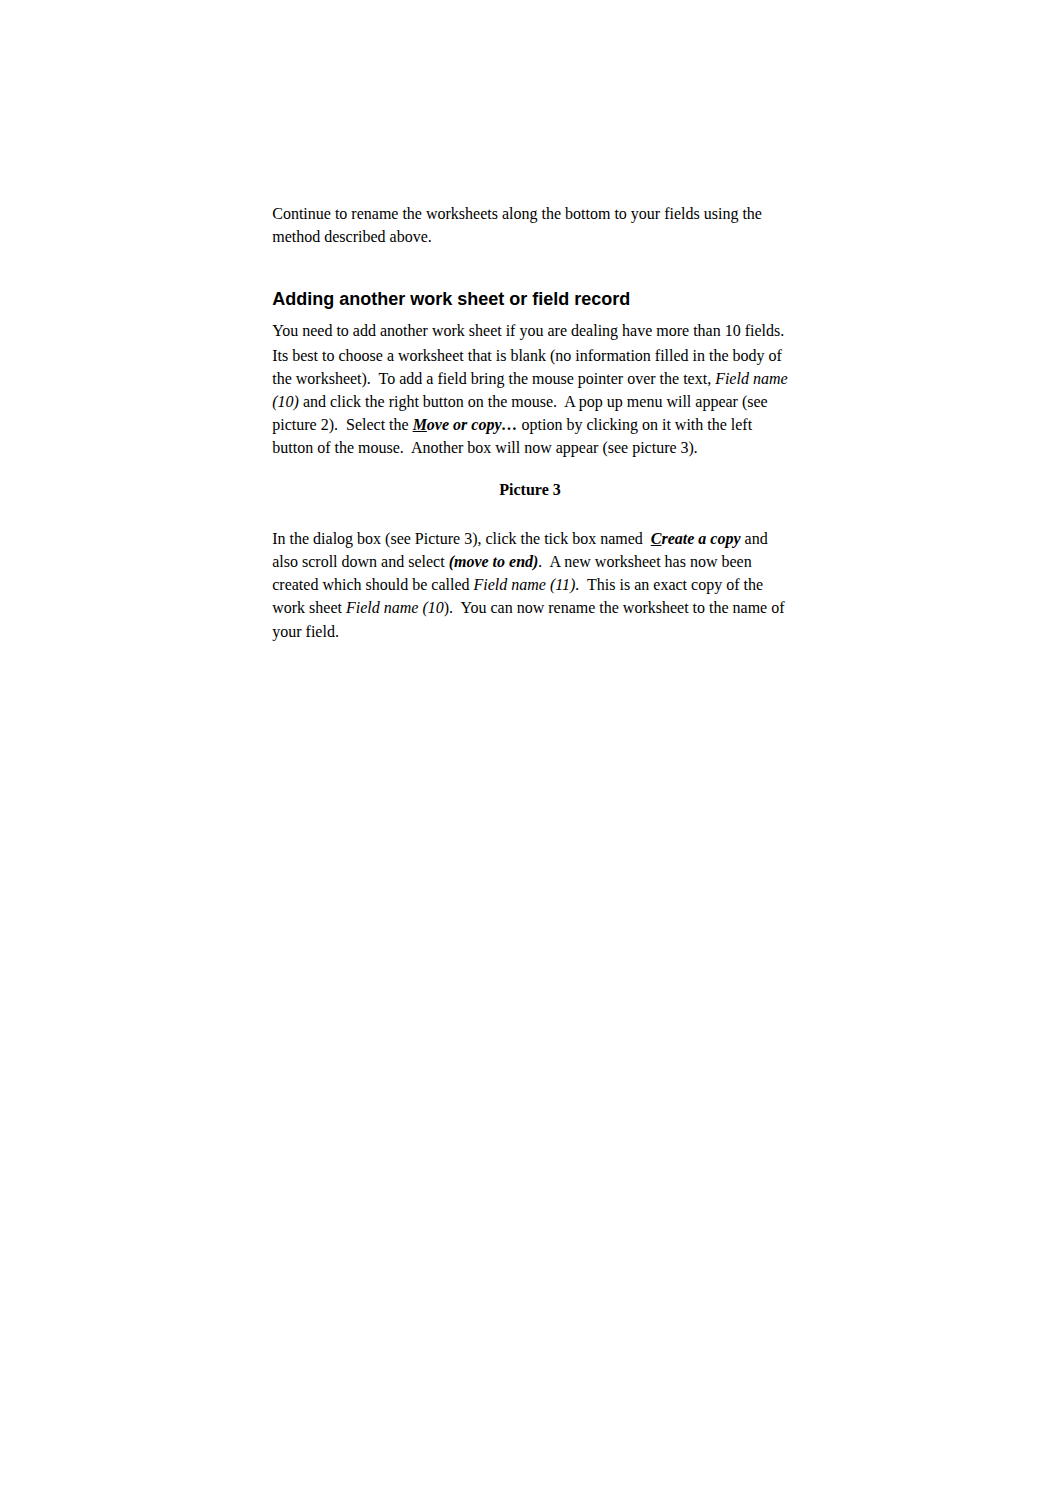Continue to rename the worksheets along the bottom to your fields using the method described above.
Adding another work sheet or field record
You need to add another work sheet if you are dealing have more than 10 fields.
Its best to choose a worksheet that is blank (no information filled in the body of the worksheet). To add a field bring the mouse pointer over the text, Field name (10) and click the right button on the mouse. A pop up menu will appear (see picture 2). Select the Move or copy… option by clicking on it with the left button of the mouse. Another box will now appear (see picture 3).
Picture 3
In the dialog box (see Picture 3), click the tick box named Create a copy and also scroll down and select (move to end). A new worksheet has now been created which should be called Field name (11). This is an exact copy of the work sheet Field name (10). You can now rename the worksheet to the name of your field.